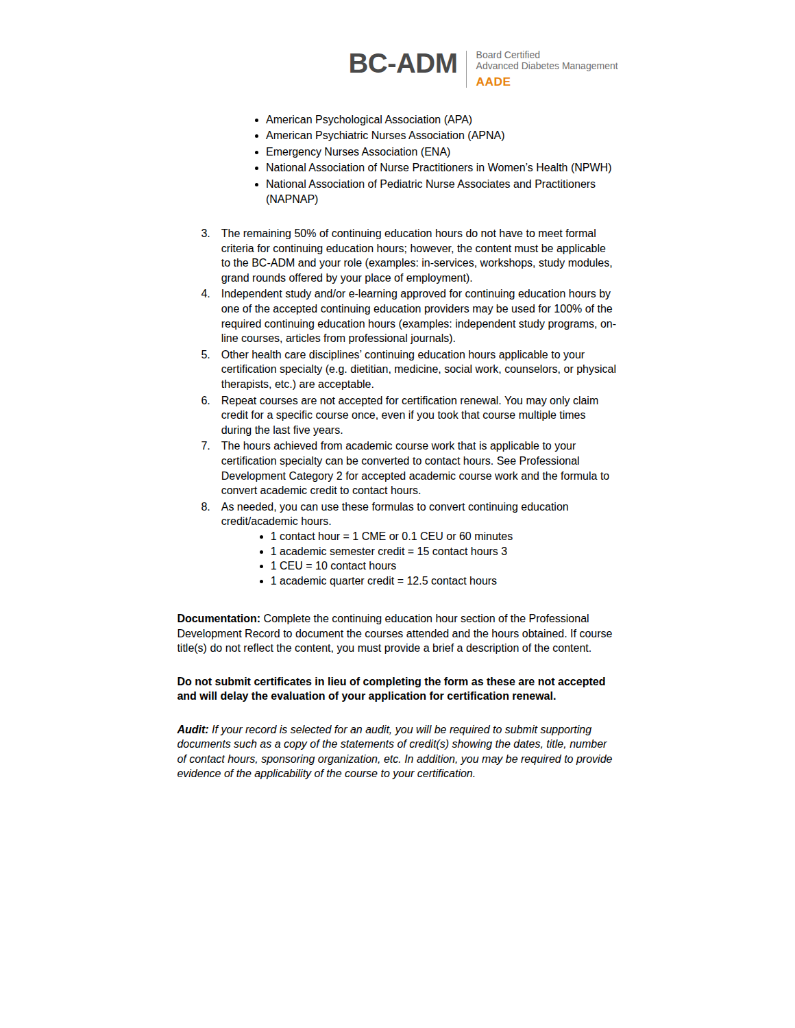BC-ADM Board Certified Advanced Diabetes Management AADE
American Psychological Association (APA)
American Psychiatric Nurses Association (APNA)
Emergency Nurses Association (ENA)
National Association of Nurse Practitioners in Women’s Health (NPWH)
National Association of Pediatric Nurse Associates and Practitioners (NAPNAP)
The remaining 50% of continuing education hours do not have to meet formal criteria for continuing education hours; however, the content must be applicable to the BC-ADM and your role (examples: in-services, workshops, study modules, grand rounds offered by your place of employment).
Independent study and/or e-learning approved for continuing education hours by one of the accepted continuing education providers may be used for 100% of the required continuing education hours (examples: independent study programs, on-line courses, articles from professional journals).
Other health care disciplines’ continuing education hours applicable to your certification specialty (e.g. dietitian, medicine, social work, counselors, or physical therapists, etc.) are acceptable.
Repeat courses are not accepted for certification renewal. You may only claim credit for a specific course once, even if you took that course multiple times during the last five years.
The hours achieved from academic course work that is applicable to your certification specialty can be converted to contact hours. See Professional Development Category 2 for accepted academic course work and the formula to convert academic credit to contact hours.
As needed, you can use these formulas to convert continuing education credit/academic hours.
1 contact hour = 1 CME or 0.1 CEU or 60 minutes
1 academic semester credit = 15 contact hours 3
1 CEU = 10 contact hours
1 academic quarter credit = 12.5 contact hours
Documentation: Complete the continuing education hour section of the Professional
Development Record to document the courses attended and the hours obtained. If course title(s) do not reflect the content, you must provide a brief a description of the content.
Do not submit certificates in lieu of completing the form as these are not accepted and will delay the evaluation of your application for certification renewal.
Audit: If your record is selected for an audit, you will be required to submit supporting documents such as a copy of the statements of credit(s) showing the dates, title, number of contact hours, sponsoring organization, etc. In addition, you may be required to provide evidence of the applicability of the course to your certification.